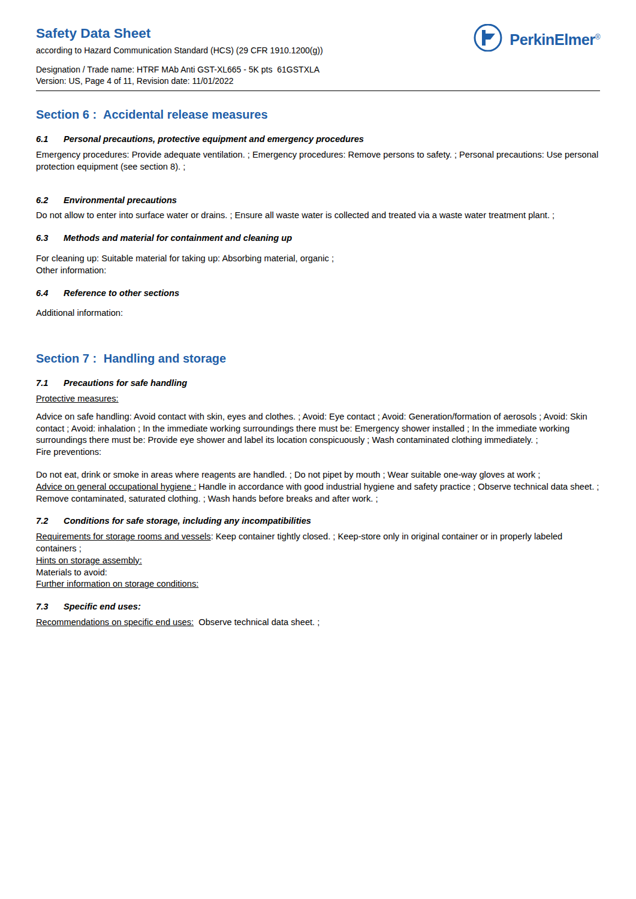Safety Data Sheet
according to Hazard Communication Standard (HCS) (29 CFR 1910.1200(g))
PerkinElmer®
Designation / Trade name: HTRF MAb Anti GST-XL665 - 5K pts 61GSTXLA
Version: US, Page 4 of 11, Revision date: 11/01/2022
Section 6 : Accidental release measures
6.1 Personal precautions, protective equipment and emergency procedures
Emergency procedures: Provide adequate ventilation. ; Emergency procedures: Remove persons to safety. ; Personal precautions: Use personal protection equipment (see section 8). ;
6.2 Environmental precautions
Do not allow to enter into surface water or drains. ; Ensure all waste water is collected and treated via a waste water treatment plant. ;
6.3 Methods and material for containment and cleaning up
For cleaning up: Suitable material for taking up: Absorbing material, organic ;
Other information:
6.4 Reference to other sections
Additional information:
Section 7 : Handling and storage
7.1 Precautions for safe handling
Protective measures:
Advice on safe handling: Avoid contact with skin, eyes and clothes. ; Avoid: Eye contact ; Avoid: Generation/formation of aerosols ; Avoid: Skin contact ; Avoid: inhalation ; In the immediate working surroundings there must be: Emergency shower installed ; In the immediate working surroundings there must be: Provide eye shower and label its location conspicuously ; Wash contaminated clothing immediately. ;
Fire preventions:
Do not eat, drink or smoke in areas where reagents are handled. ; Do not pipet by mouth ; Wear suitable one-way gloves at work ;
Advice on general occupational hygiene : Handle in accordance with good industrial hygiene and safety practice ; Observe technical data sheet. ; Remove contaminated, saturated clothing. ; Wash hands before breaks and after work. ;
7.2 Conditions for safe storage, including any incompatibilities
Requirements for storage rooms and vessels: Keep container tightly closed. ; Keep-store only in original container or in properly labeled containers ;
Hints on storage assembly:
Materials to avoid:
Further information on storage conditions:
7.3 Specific end uses:
Recommendations on specific end uses: Observe technical data sheet. ;